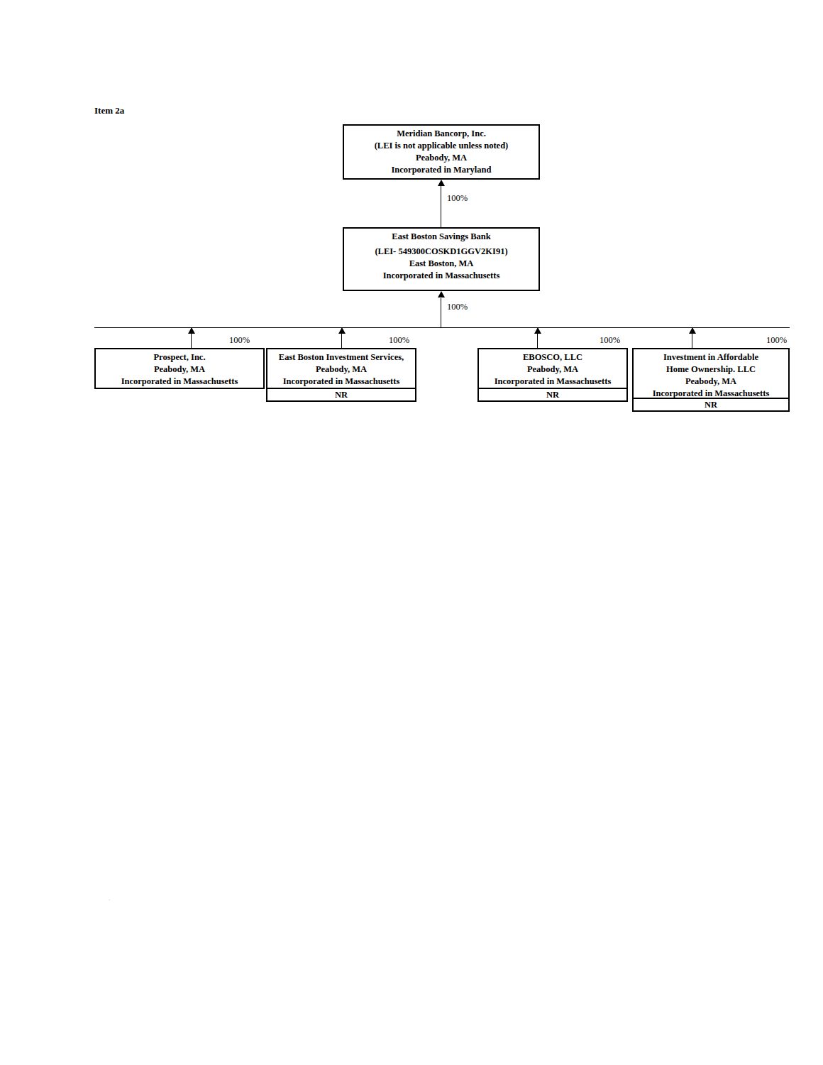Item 2a
Meridian Bancorp, Inc. (LEI is not applicable unless noted) Peabody, MA Incorporated in Maryland
100%
East Boston Savings Bank (LEI- 549300COSKD1GGV2KI91) East Boston, MA Incorporated in Massachusetts
100%
100%
100%
100%
100%
Prospect, Inc. Peabody, MA Incorporated in Massachusetts
East Boston Investment Services, Peabody, MA Incorporated in Massachusetts
NR
EBOSCO, LLC Peabody, MA Incorporated in Massachusetts
NR
Investment in Affordable Home Ownership. LLC Peabody, MA Incorporated in Massachusetts
NR
.